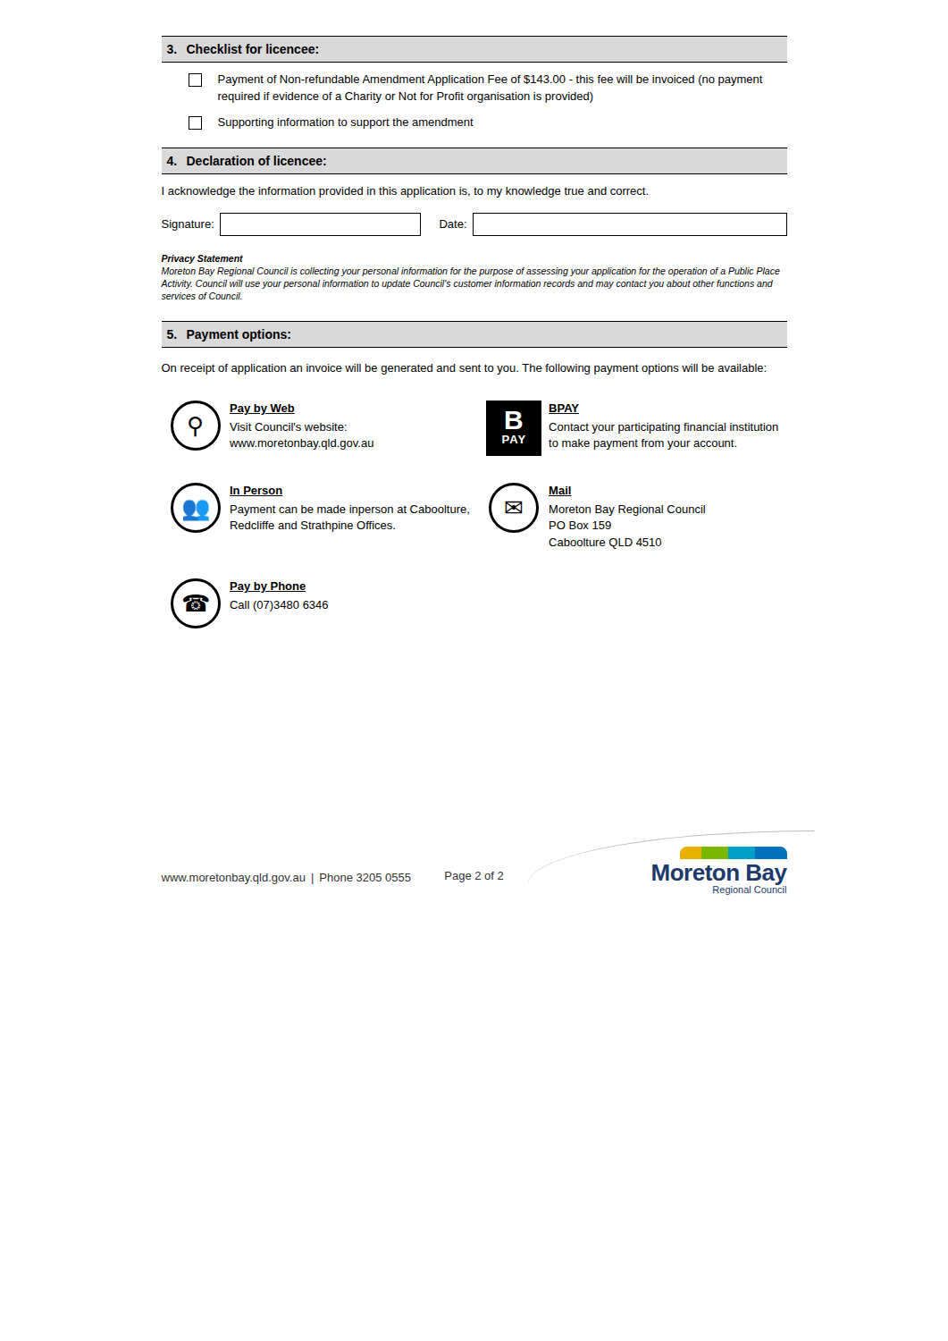3. Checklist for licencee:
Payment of Non-refundable Amendment Application Fee of $143.00 - this fee will be invoiced (no payment required if evidence of a Charity or Not for Profit organisation is provided)
Supporting information to support the amendment
4. Declaration of licencee:
I acknowledge the information provided in this application is, to my knowledge true and correct.
Signature: Date:
Privacy Statement
Moreton Bay Regional Council is collecting your personal information for the purpose of assessing your application for the operation of a Public Place Activity. Council will use your personal information to update Council's customer information records and may contact you about other functions and services of Council.
5. Payment options:
On receipt of application an invoice will be generated and sent to you. The following payment options will be available:
| ⚲ | Pay by Web Visit Council's website: www.moretonbay.qld.gov.au | B PAY | BPAY Contact your participating financial institution to make payment from your account. |
| 👥 | In Person Payment can be made inperson at Caboolture, Redcliffe and Strathpine Offices. | ✉ | Mail Moreton Bay Regional Council PO Box 159 Caboolture QLD 4510 |
| ☎ | Pay by Phone Call (07)3480 6346 | | |
www.moretonbay.qld.gov.au|Phone 3205 0555
Page 2 of 2
Moreton Bay
Regional Council